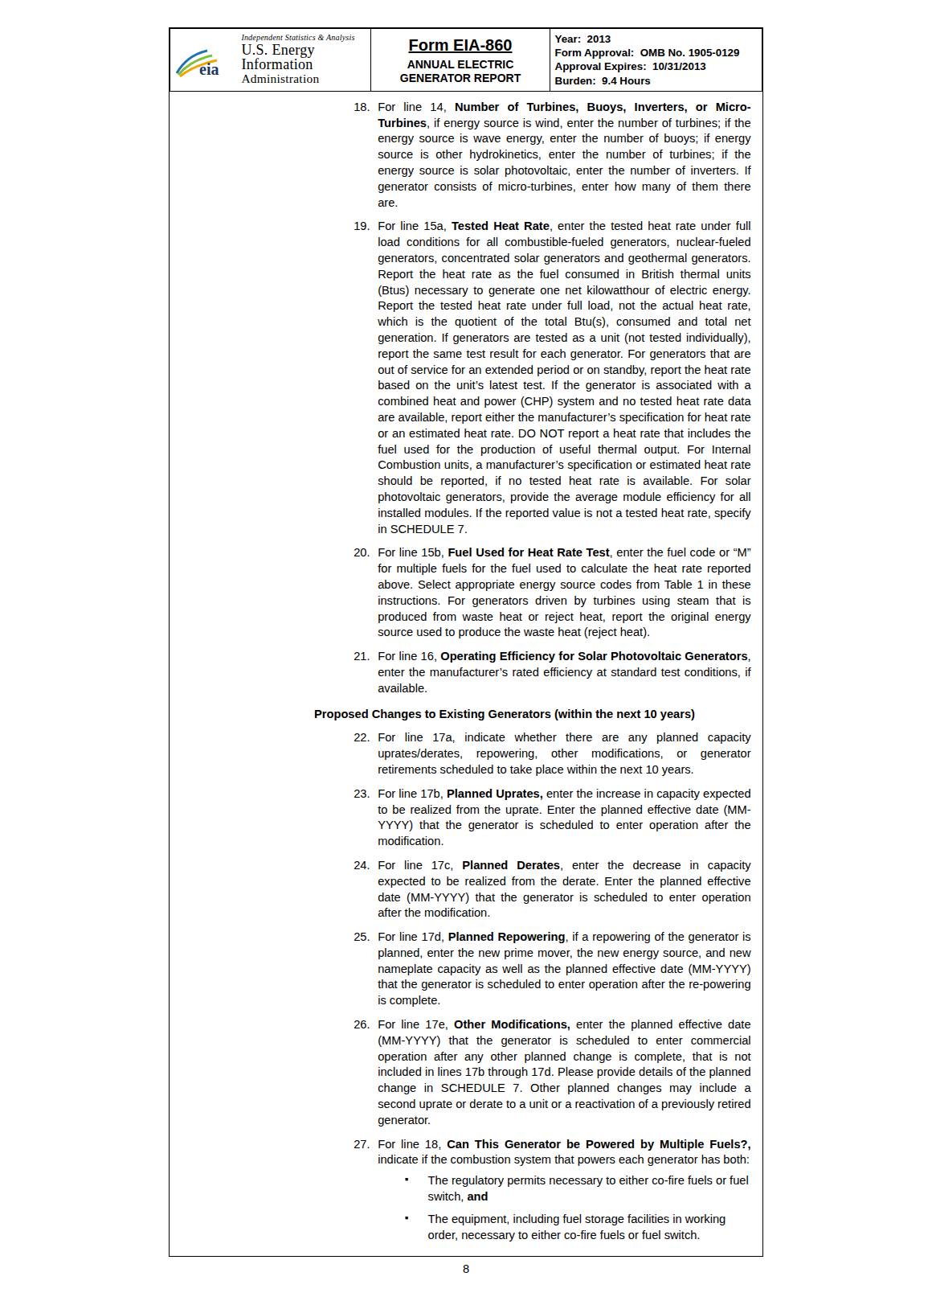| eia Independent Statistics & Analysis U.S. Energy Information Administration | Form EIA-860 ANNUAL ELECTRIC GENERATOR REPORT | Year: 2013 Form Approval: OMB No. 1905-0129 Approval Expires: 10/31/2013 Burden: 9.4 Hours |
18. For line 14, Number of Turbines, Buoys, Inverters, or Micro-Turbines, if energy source is wind, enter the number of turbines; if the energy source is wave energy, enter the number of buoys; if energy source is other hydrokinetics, enter the number of turbines; if the energy source is solar photovoltaic, enter the number of inverters. If generator consists of micro-turbines, enter how many of them there are.
19. For line 15a, Tested Heat Rate, enter the tested heat rate under full load conditions for all combustible-fueled generators, nuclear-fueled generators, concentrated solar generators and geothermal generators. Report the heat rate as the fuel consumed in British thermal units (Btus) necessary to generate one net kilowatthour of electric energy. Report the tested heat rate under full load, not the actual heat rate, which is the quotient of the total Btu(s), consumed and total net generation. If generators are tested as a unit (not tested individually), report the same test result for each generator. For generators that are out of service for an extended period or on standby, report the heat rate based on the unit’s latest test. If the generator is associated with a combined heat and power (CHP) system and no tested heat rate data are available, report either the manufacturer’s specification for heat rate or an estimated heat rate. DO NOT report a heat rate that includes the fuel used for the production of useful thermal output. For Internal Combustion units, a manufacturer’s specification or estimated heat rate should be reported, if no tested heat rate is available. For solar photovoltaic generators, provide the average module efficiency for all installed modules. If the reported value is not a tested heat rate, specify in SCHEDULE 7.
20. For line 15b, Fuel Used for Heat Rate Test, enter the fuel code or “M” for multiple fuels for the fuel used to calculate the heat rate reported above. Select appropriate energy source codes from Table 1 in these instructions. For generators driven by turbines using steam that is produced from waste heat or reject heat, report the original energy source used to produce the waste heat (reject heat).
21. For line 16, Operating Efficiency for Solar Photovoltaic Generators, enter the manufacturer’s rated efficiency at standard test conditions, if available.
Proposed Changes to Existing Generators (within the next 10 years)
22. For line 17a, indicate whether there are any planned capacity uprates/derates, repowering, other modifications, or generator retirements scheduled to take place within the next 10 years.
23. For line 17b, Planned Uprates, enter the increase in capacity expected to be realized from the uprate. Enter the planned effective date (MM-YYYY) that the generator is scheduled to enter operation after the modification.
24. For line 17c, Planned Derates, enter the decrease in capacity expected to be realized from the derate. Enter the planned effective date (MM-YYYY) that the generator is scheduled to enter operation after the modification.
25. For line 17d, Planned Repowering, if a repowering of the generator is planned, enter the new prime mover, the new energy source, and new nameplate capacity as well as the planned effective date (MM-YYYY) that the generator is scheduled to enter operation after the re-powering is complete.
26. For line 17e, Other Modifications, enter the planned effective date (MM-YYYY) that the generator is scheduled to enter commercial operation after any other planned change is complete, that is not included in lines 17b through 17d. Please provide details of the planned change in SCHEDULE 7. Other planned changes may include a second uprate or derate to a unit or a reactivation of a previously retired generator.
27. For line 18, Can This Generator be Powered by Multiple Fuels?, indicate if the combustion system that powers each generator has both:
The regulatory permits necessary to either co-fire fuels or fuel switch, and
The equipment, including fuel storage facilities in working order, necessary to either co-fire fuels or fuel switch.
8